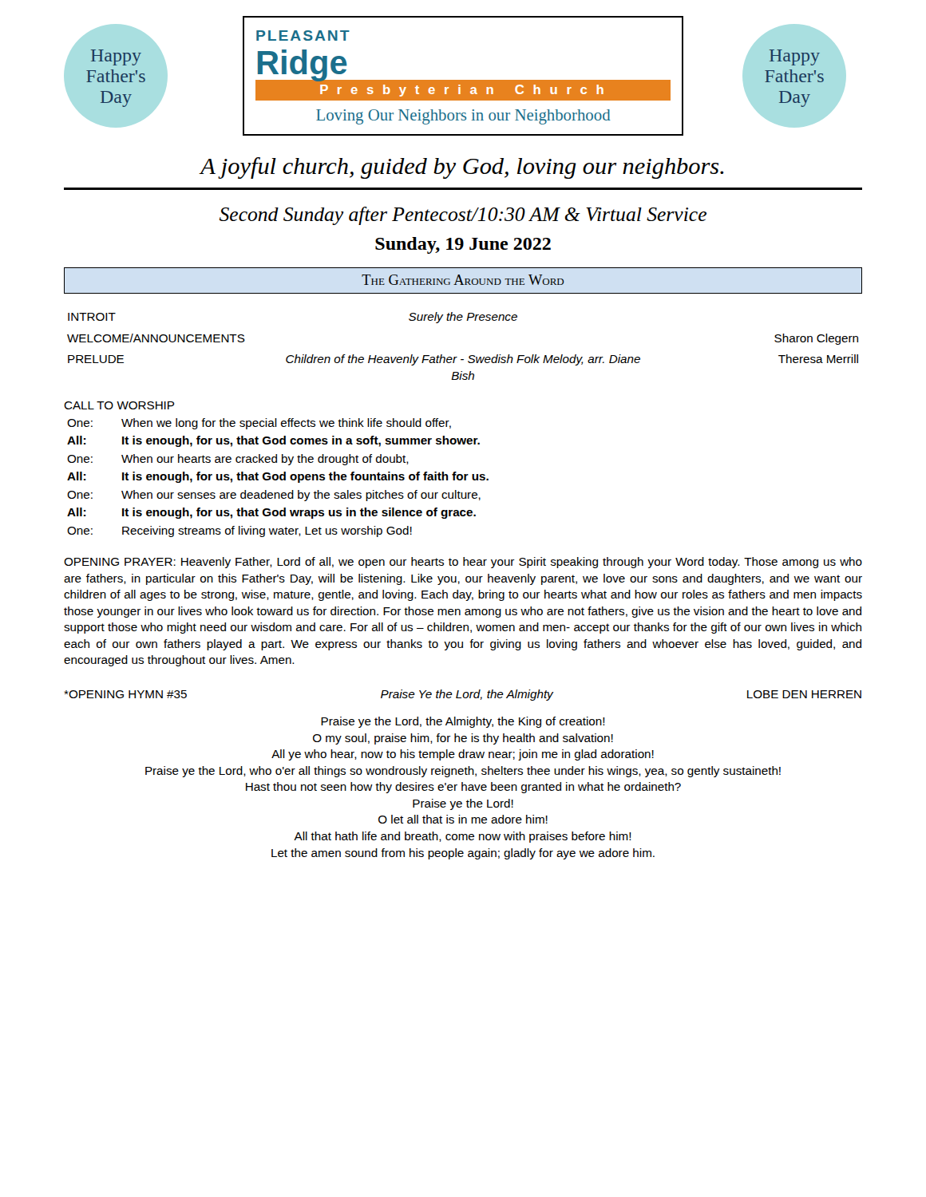Happy Father's Day
PLEASANT
Ridge
P r e s b y t e r i a n C h u r c h
Loving Our Neighbors in our Neighborhood
Happy Father's Day
A joyful church, guided by God, loving our neighbors.
Second Sunday after Pentecost/10:30 AM & Virtual Service
Sunday, 19 June 2022
The Gathering Around the Word
| Introit | Surely the Presence | |
| Welcome/Announcements | | Sharon Clegern |
| Prelude | Children of the Heavenly Father - Swedish Folk Melody, arr. Diane Bish | Theresa Merrill |
Call to Worship
| One: | When we long for the special effects we think life should offer, |
| All: | It is enough, for us, that God comes in a soft, summer shower. |
| One: | When our hearts are cracked by the drought of doubt, |
| All: | It is enough, for us, that God opens the fountains of faith for us. |
| One: | When our senses are deadened by the sales pitches of our culture, |
| All: | It is enough, for us, that God wraps us in the silence of grace. |
| One: | Receiving streams of living water, Let us worship God! |
OPENING PRAYER: Heavenly Father, Lord of all, we open our hearts to hear your Spirit speaking through your Word today. Those among us who are fathers, in particular on this Father's Day, will be listening. Like you, our heavenly parent, we love our sons and daughters, and we want our children of all ages to be strong, wise, mature, gentle, and loving. Each day, bring to our hearts what and how our roles as fathers and men impacts those younger in our lives who look toward us for direction. For those men among us who are not fathers, give us the vision and the heart to love and support those who might need our wisdom and care. For all of us – children, women and men- accept our thanks for the gift of our own lives in which each of our own fathers played a part. We express our thanks to you for giving us loving fathers and whoever else has loved, guided, and encouraged us throughout our lives. Amen.
*OPENING HYMN #35
Praise Ye the Lord, the Almighty
LOBE DEN HERREN
Praise ye the Lord, the Almighty, the King of creation!
O my soul, praise him, for he is thy health and salvation!
All ye who hear, now to his temple draw near; join me in glad adoration!
Praise ye the Lord, who o'er all things so wondrously reigneth, shelters thee under his wings, yea, so gently sustaineth!
Hast thou not seen how thy desires e'er have been granted in what he ordaineth?
Praise ye the Lord!
O let all that is in me adore him!
All that hath life and breath, come now with praises before him!
Let the amen sound from his people again; gladly for aye we adore him.